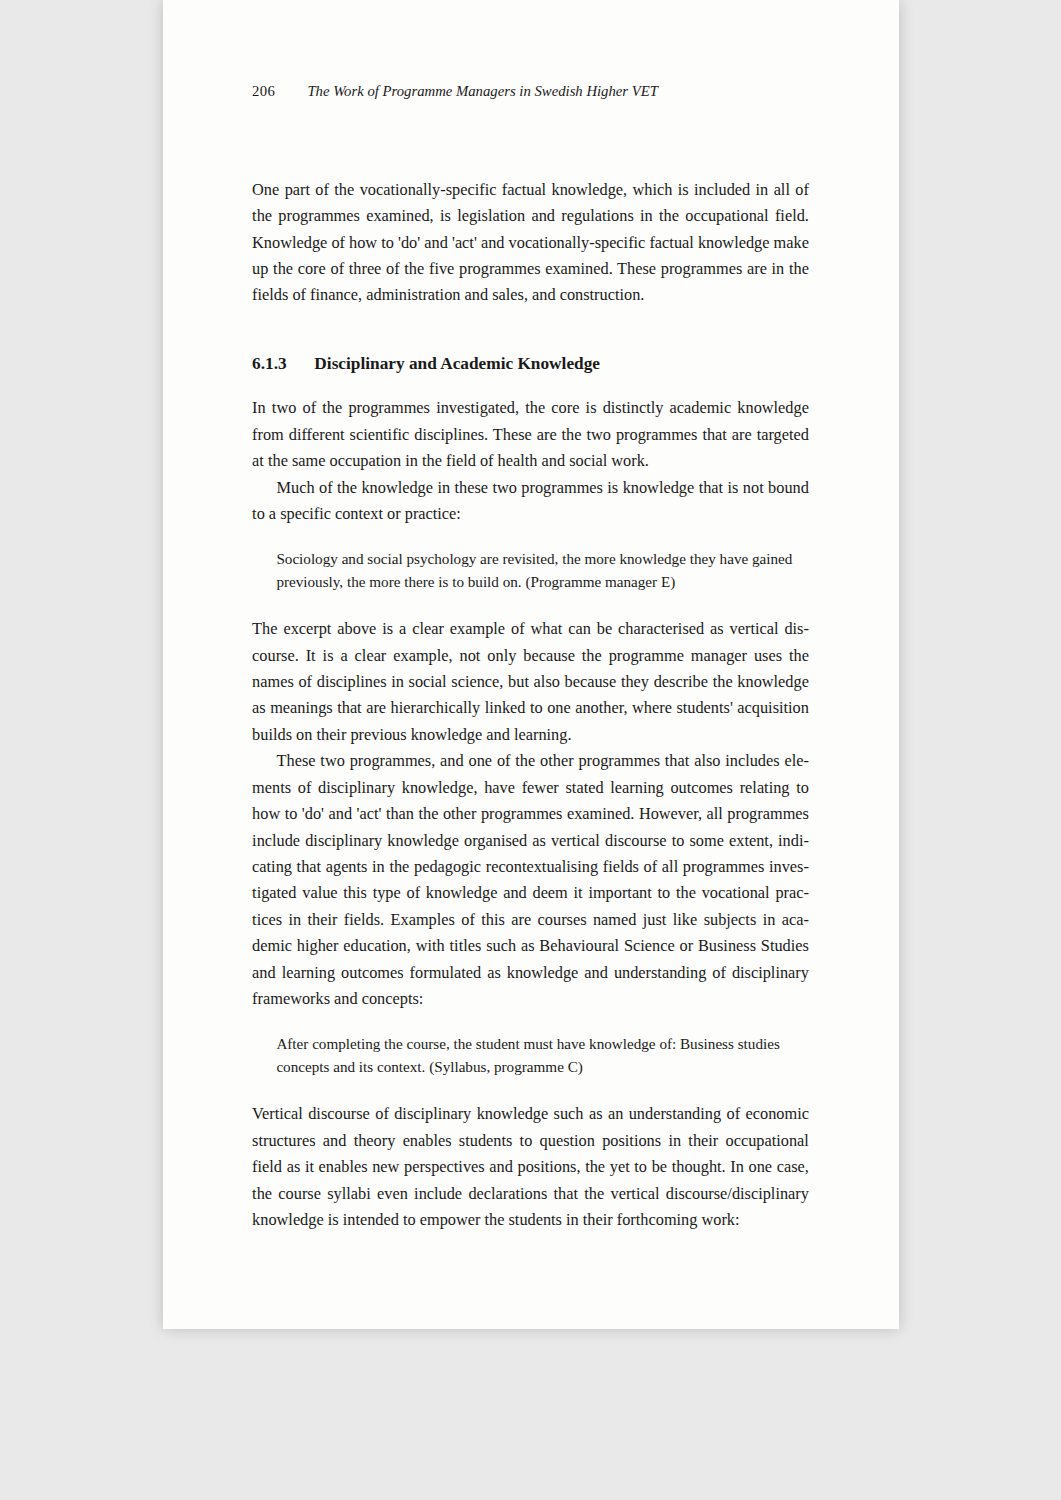206 The Work of Programme Managers in Swedish Higher VET
One part of the vocationally-specific factual knowledge, which is included in all of the programmes examined, is legislation and regulations in the occupational field. Knowledge of how to 'do' and 'act' and vocationally-specific factual knowledge make up the core of three of the five programmes examined. These programmes are in the fields of finance, administration and sales, and construction.
6.1.3 Disciplinary and Academic Knowledge
In two of the programmes investigated, the core is distinctly academic knowledge from different scientific disciplines. These are the two programmes that are targeted at the same occupation in the field of health and social work.
Much of the knowledge in these two programmes is knowledge that is not bound to a specific context or practice:
Sociology and social psychology are revisited, the more knowledge they have gained previously, the more there is to build on. (Programme manager E)
The excerpt above is a clear example of what can be characterised as vertical discourse. It is a clear example, not only because the programme manager uses the names of disciplines in social science, but also because they describe the knowledge as meanings that are hierarchically linked to one another, where students' acquisition builds on their previous knowledge and learning.
These two programmes, and one of the other programmes that also includes elements of disciplinary knowledge, have fewer stated learning outcomes relating to how to 'do' and 'act' than the other programmes examined. However, all programmes include disciplinary knowledge organised as vertical discourse to some extent, indicating that agents in the pedagogic recontextualising fields of all programmes investigated value this type of knowledge and deem it important to the vocational practices in their fields. Examples of this are courses named just like subjects in academic higher education, with titles such as Behavioural Science or Business Studies and learning outcomes formulated as knowledge and understanding of disciplinary frameworks and concepts:
After completing the course, the student must have knowledge of: Business studies concepts and its context. (Syllabus, programme C)
Vertical discourse of disciplinary knowledge such as an understanding of economic structures and theory enables students to question positions in their occupational field as it enables new perspectives and positions, the yet to be thought. In one case, the course syllabi even include declarations that the vertical discourse/disciplinary knowledge is intended to empower the students in their forthcoming work: